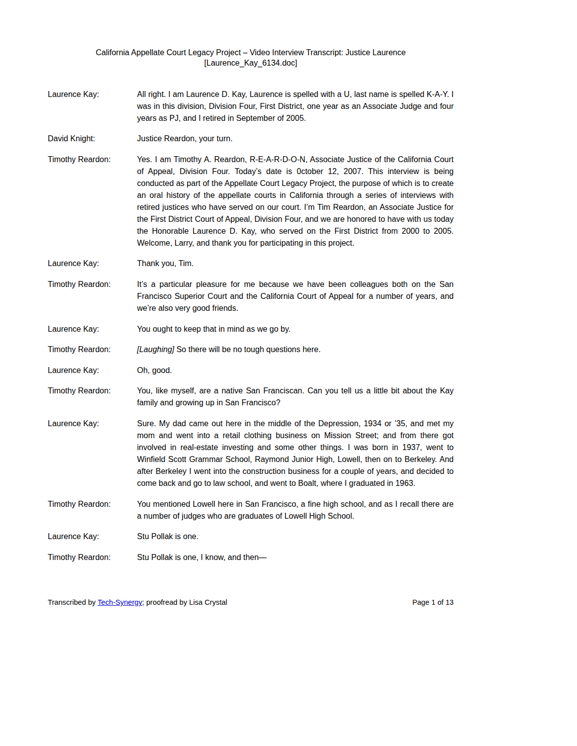California Appellate Court Legacy Project – Video Interview Transcript: Justice Laurence
[Laurence_Kay_6134.doc]
| Laurence Kay: | All right. I am Laurence D. Kay, Laurence is spelled with a U, last name is spelled K-A-Y. I was in this division, Division Four, First District, one year as an Associate Judge and four years as PJ, and I retired in September of 2005. |
| David Knight: | Justice Reardon, your turn. |
| Timothy Reardon: | Yes. I am Timothy A. Reardon, R-E-A-R-D-O-N, Associate Justice of the California Court of Appeal, Division Four. Today’s date is 0ctober 12, 2007. This interview is being conducted as part of the Appellate Court Legacy Project, the purpose of which is to create an oral history of the appellate courts in California through a series of interviews with retired justices who have served on our court. I’m Tim Reardon, an Associate Justice for the First District Court of Appeal, Division Four, and we are honored to have with us today the Honorable Laurence D. Kay, who served on the First District from 2000 to 2005. Welcome, Larry, and thank you for participating in this project. |
| Laurence Kay: | Thank you, Tim. |
| Timothy Reardon: | It’s a particular pleasure for me because we have been colleagues both on the San Francisco Superior Court and the California Court of Appeal for a number of years, and we’re also very good friends. |
| Laurence Kay: | You ought to keep that in mind as we go by. |
| Timothy Reardon: | [Laughing] So there will be no tough questions here. |
| Laurence Kay: | Oh, good. |
| Timothy Reardon: | You, like myself, are a native San Franciscan. Can you tell us a little bit about the Kay family and growing up in San Francisco? |
| Laurence Kay: | Sure. My dad came out here in the middle of the Depression, 1934 or ’35, and met my mom and went into a retail clothing business on Mission Street; and from there got involved in real-estate investing and some other things. I was born in 1937, went to Winfield Scott Grammar School, Raymond Junior High, Lowell, then on to Berkeley. And after Berkeley I went into the construction business for a couple of years, and decided to come back and go to law school, and went to Boalt, where I graduated in 1963. |
| Timothy Reardon: | You mentioned Lowell here in San Francisco, a fine high school, and as I recall there are a number of judges who are graduates of Lowell High School. |
| Laurence Kay: | Stu Pollak is one. |
| Timothy Reardon: | Stu Pollak is one, I know, and then— |
Transcribed by Tech-Synergy; proofread by Lisa Crystal Page 1 of 13